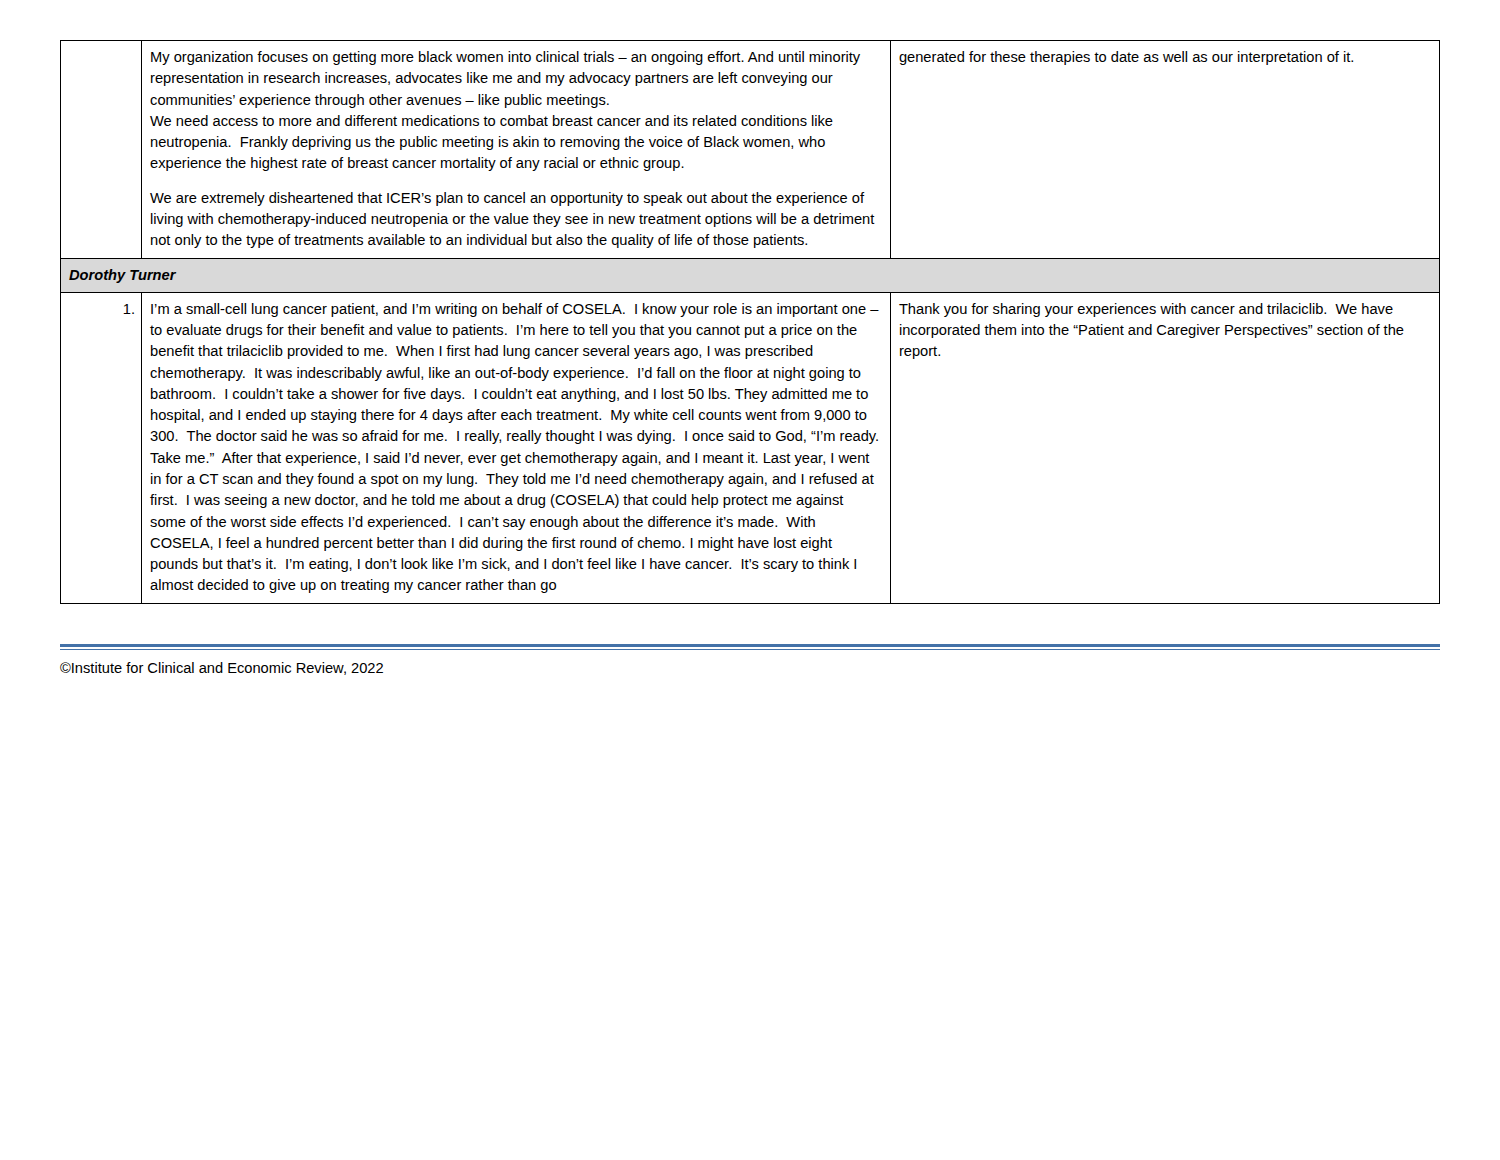| | My organization focuses on getting more black women into clinical trials – an ongoing effort. And until minority representation in research increases, advocates like me and my advocacy partners are left conveying our communities’ experience through other avenues – like public meetings. We need access to more and different medications to combat breast cancer and its related conditions like neutropenia. Frankly depriving us the public meeting is akin to removing the voice of Black women, who experience the highest rate of breast cancer mortality of any racial or ethnic group. We are extremely disheartened that ICER’s plan to cancel an opportunity to speak out about the experience of living with chemotherapy-induced neutropenia or the value they see in new treatment options will be a detriment not only to the type of treatments available to an individual but also the quality of life of those patients. | generated for these therapies to date as well as our interpretation of it. |
| Dorothy Turner |
| 1. | I’m a small-cell lung cancer patient, and I’m writing on behalf of COSELA. I know your role is an important one – to evaluate drugs for their benefit and value to patients. I’m here to tell you that you cannot put a price on the benefit that trilaciclib provided to me. When I first had lung cancer several years ago, I was prescribed chemotherapy. It was indescribably awful, like an out-of-body experience. I’d fall on the floor at night going to bathroom. I couldn’t take a shower for five days. I couldn’t eat anything, and I lost 50 lbs. They admitted me to hospital, and I ended up staying there for 4 days after each treatment. My white cell counts went from 9,000 to 300. The doctor said he was so afraid for me. I really, really thought I was dying. I once said to God, “I’m ready. Take me.” After that experience, I said I’d never, ever get chemotherapy again, and I meant it. Last year, I went in for a CT scan and they found a spot on my lung. They told me I’d need chemotherapy again, and I refused at first. I was seeing a new doctor, and he told me about a drug (COSELA) that could help protect me against some of the worst side effects I’d experienced. I can’t say enough about the difference it’s made. With COSELA, I feel a hundred percent better than I did during the first round of chemo. I might have lost eight pounds but that’s it. I’m eating, I don’t look like I’m sick, and I don’t feel like I have cancer. It’s scary to think I almost decided to give up on treating my cancer rather than go | Thank you for sharing your experiences with cancer and trilaciclib. We have incorporated them into the “Patient and Caregiver Perspectives” section of the report. |
©Institute for Clinical and Economic Review, 2022